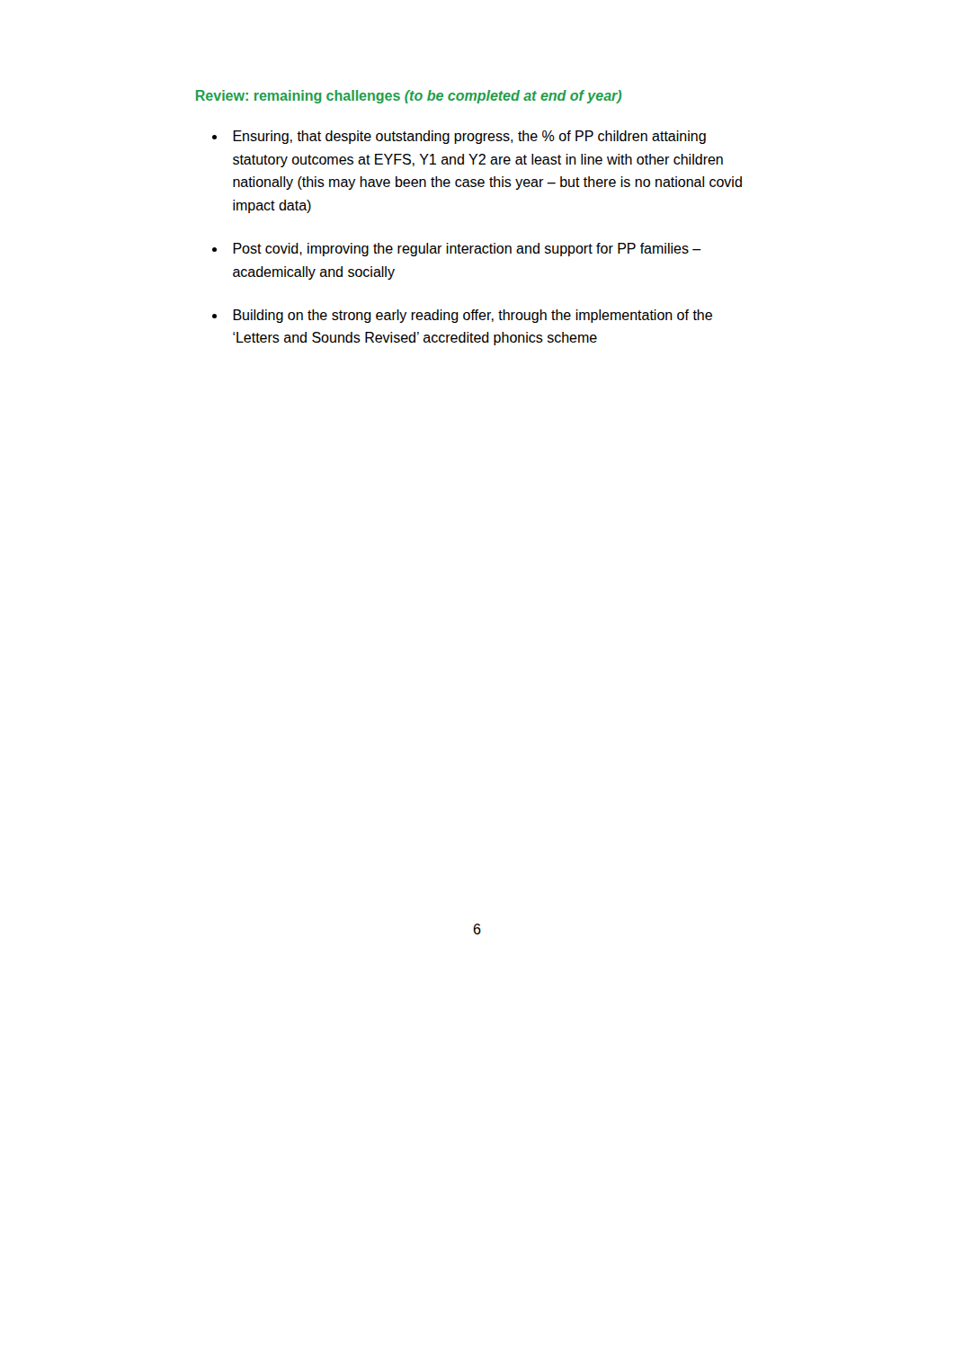Review: remaining challenges (to be completed at end of year)
Ensuring, that despite outstanding progress, the % of PP children attaining statutory outcomes at EYFS, Y1 and Y2 are at least in line with other children nationally (this may have been the case this year – but there is no national covid impact data)
Post covid, improving the regular interaction and support for PP families – academically and socially
Building on the strong early reading offer, through the implementation of the ‘Letters and Sounds Revised’ accredited phonics scheme
6